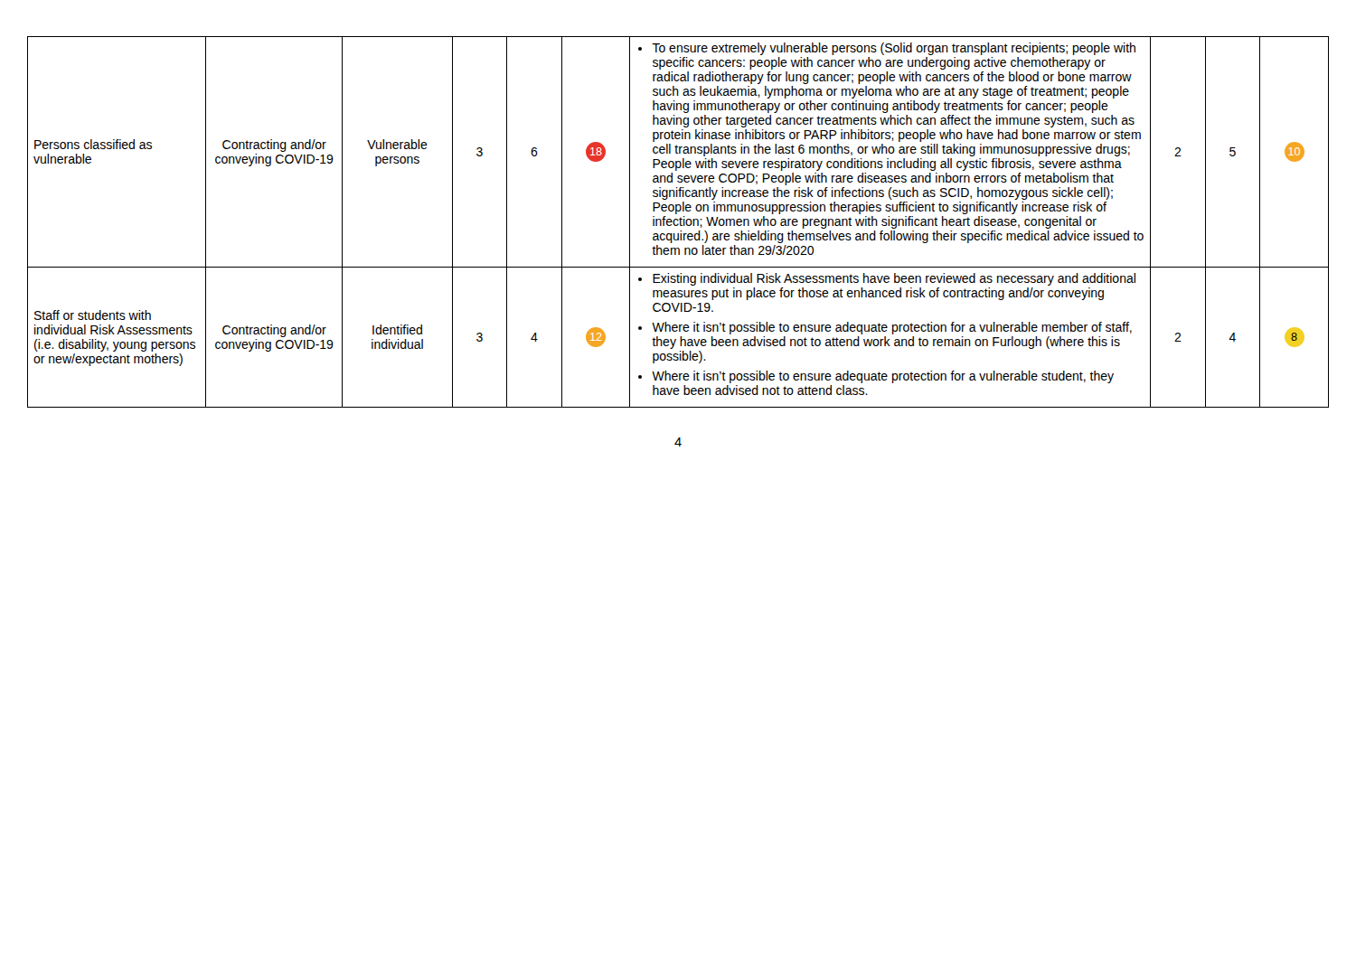| Persons classified as vulnerable | Contracting and/or conveying COVID-19 | Vulnerable persons | 3 | 6 | 18 | To ensure extremely vulnerable persons (Solid organ transplant recipients; people with specific cancers: people with cancer who are undergoing active chemotherapy or radical radiotherapy for lung cancer; people with cancers of the blood or bone marrow such as leukaemia, lymphoma or myeloma who are at any stage of treatment; people having immunotherapy or other continuing antibody treatments for cancer; people having other targeted cancer treatments which can affect the immune system, such as protein kinase inhibitors or PARP inhibitors; people who have had bone marrow or stem cell transplants in the last 6 months, or who are still taking immunosuppressive drugs; People with severe respiratory conditions including all cystic fibrosis, severe asthma and severe COPD; People with rare diseases and inborn errors of metabolism that significantly increase the risk of infections (such as SCID, homozygous sickle cell); People on immunosuppression therapies sufficient to significantly increase risk of infection; Women who are pregnant with significant heart disease, congenital or acquired.) are shielding themselves and following their specific medical advice issued to them no later than 29/3/2020 | 2 | 5 | 10 |
| Staff or students with individual Risk Assessments (i.e. disability, young persons or new/expectant mothers) | Contracting and/or conveying COVID-19 | Identified individual | 3 | 4 | 12 | Existing individual Risk Assessments have been reviewed as necessary and additional measures put in place for those at enhanced risk of contracting and/or conveying COVID-19. Where it isn’t possible to ensure adequate protection for a vulnerable member of staff, they have been advised not to attend work and to remain on Furlough (where this is possible). Where it isn’t possible to ensure adequate protection for a vulnerable student, they have been advised not to attend class. | 2 | 4 | 8 |
4